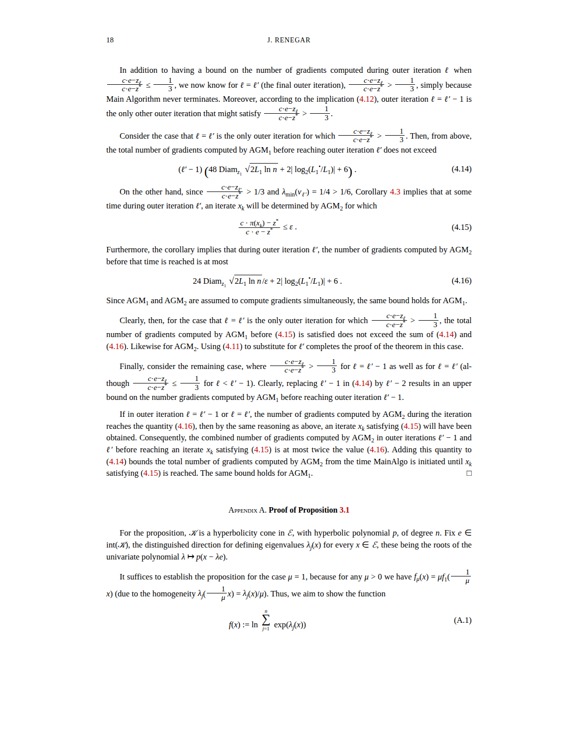18
J. Renegar
In addition to having a bound on the number of gradients computed during outer iteration ℓ when c·e−zℓ c·e−z* ≤ 13, we now know for ℓ = ℓ′ (the final outer iteration), c·e−zℓ c·e−z* > 13, simply because Main Algorithm never terminates. Moreover, according to the implication (4.12), outer iteration ℓ = ℓ′ − 1 is the only other outer iteration that might satisfy c·e−zℓ c·e−z* > 13.
Consider the case that ℓ = ℓ′ is the only outer iteration for which c·e−zℓ c·e−z* > 13. Then, from above, the total number of gradients computed by AGM1 before reaching outer iteration ℓ′ does not exceed
(ℓ′ − 1) (48 Diamz1 2L1 ln n + 2| log2(L1•/L1)| + 6) .
(4.14)
On the other hand, since c·e−zℓ′c·e−z* > 1/3 and λmin(vℓ′) = 1/4 > 1/6, Corollary 4.3 implies that at some time during outer iteration ℓ′, an iterate xk will be determined by AGM2 for which
c · π(xk) − z*c · e − z* ≤ ε .
(4.15)
Furthermore, the corollary implies that during outer iteration ℓ′, the number of gradients computed by AGM2 before that time is reached is at most
24 Diamz1 2L1 ln n/ε + 2| log2(L1•/L1)| + 6 .
(4.16)
Since AGM1 and AGM2 are assumed to compute gradients simultaneously, the same bound holds for AGM1.
Clearly, then, for the case that ℓ = ℓ′ is the only outer iteration for which c·e−zℓ c·e−z* > 13, the total number of gradients computed by AGM1 before (4.15) is satisfied does not exceed the sum of (4.14) and (4.16). Likewise for AGM2. Using (4.11) to substitute for ℓ′ completes the proof of the theorem in this case.
Finally, consider the remaining case, where c·e−zℓ c·e−z* > 13 for ℓ = ℓ′ − 1 as well as for ℓ = ℓ′ (although c·e−zℓ c·e−z* ≤ 13 for ℓ < ℓ′ − 1). Clearly, replacing ℓ′ − 1 in (4.14) by ℓ′ − 2 results in an upper bound on the number gradients computed by AGM1 before reaching outer iteration ℓ′ − 1.
If in outer iteration ℓ = ℓ′ − 1 or ℓ = ℓ′, the number of gradients computed by AGM2 during the iteration reaches the quantity (4.16), then by the same reasoning as above, an iterate xk satisfying (4.15) will have been obtained. Consequently, the combined number of gradients computed by AGM2 in outer iterations ℓ′ − 1 and ℓ′ before reaching an iterate xk satisfying (4.15) is at most twice the value (4.16). Adding this quantity to (4.14) bounds the total number of gradients computed by AGM2 from the time MainAlgo is initiated until xk satisfying (4.15) is reached. The same bound holds for AGM1. □
Appendix A. Proof of Proposition 3.1
For the proposition, 𝒦 is a hyperbolicity cone in ℰ, with hyperbolic polynomial p, of degree n. Fix e ∈ int(𝒦), the distinguished direction for defining eigenvalues λj(x) for every x ∈ ℰ, these being the roots of the univariate polynomial λ ↦ p(x − λe).
It suffices to establish the proposition for the case μ = 1, because for any μ > 0 we have fμ(x) = μf1(1 μ x) (due to the homogeneity λj(1 μ x) = λj(x)/μ). Thus, we aim to show the function
f(x) := ln n∑j=1 exp(λj(x))
(A.1)